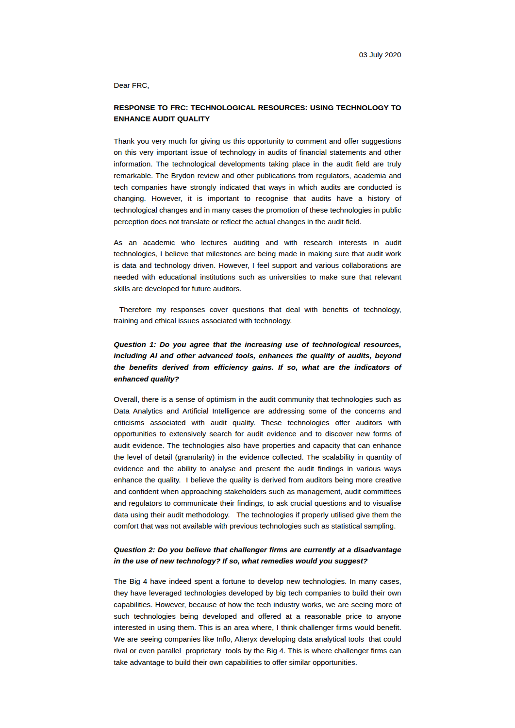03 July 2020
Dear FRC,
RESPONSE TO FRC: TECHNOLOGICAL RESOURCES: USING TECHNOLOGY TO ENHANCE AUDIT QUALITY
Thank you very much for giving us this opportunity to comment and offer suggestions on this very important issue of technology in audits of financial statements and other information. The technological developments taking place in the audit field are truly remarkable. The Brydon review and other publications from regulators, academia and tech companies have strongly indicated that ways in which audits are conducted is changing. However, it is important to recognise that audits have a history of technological changes and in many cases the promotion of these technologies in public perception does not translate or reflect the actual changes in the audit field.
As an academic who lectures auditing and with research interests in audit technologies, I believe that milestones are being made in making sure that audit work is data and technology driven. However, I feel support and various collaborations are needed with educational institutions such as universities to make sure that relevant skills are developed for future auditors.
Therefore my responses cover questions that deal with benefits of technology, training and ethical issues associated with technology.
Question 1: Do you agree that the increasing use of technological resources, including AI and other advanced tools, enhances the quality of audits, beyond the benefits derived from efficiency gains. If so, what are the indicators of enhanced quality?
Overall, there is a sense of optimism in the audit community that technologies such as Data Analytics and Artificial Intelligence are addressing some of the concerns and criticisms associated with audit quality. These technologies offer auditors with opportunities to extensively search for audit evidence and to discover new forms of audit evidence. The technologies also have properties and capacity that can enhance the level of detail (granularity) in the evidence collected. The scalability in quantity of evidence and the ability to analyse and present the audit findings in various ways enhance the quality. I believe the quality is derived from auditors being more creative and confident when approaching stakeholders such as management, audit committees and regulators to communicate their findings, to ask crucial questions and to visualise data using their audit methodology. The technologies if properly utilised give them the comfort that was not available with previous technologies such as statistical sampling.
Question 2: Do you believe that challenger firms are currently at a disadvantage in the use of new technology? If so, what remedies would you suggest?
The Big 4 have indeed spent a fortune to develop new technologies. In many cases, they have leveraged technologies developed by big tech companies to build their own capabilities. However, because of how the tech industry works, we are seeing more of such technologies being developed and offered at a reasonable price to anyone interested in using them. This is an area where, I think challenger firms would benefit. We are seeing companies like Inflo, Alteryx developing data analytical tools that could rival or even parallel proprietary tools by the Big 4. This is where challenger firms can take advantage to build their own capabilities to offer similar opportunities.